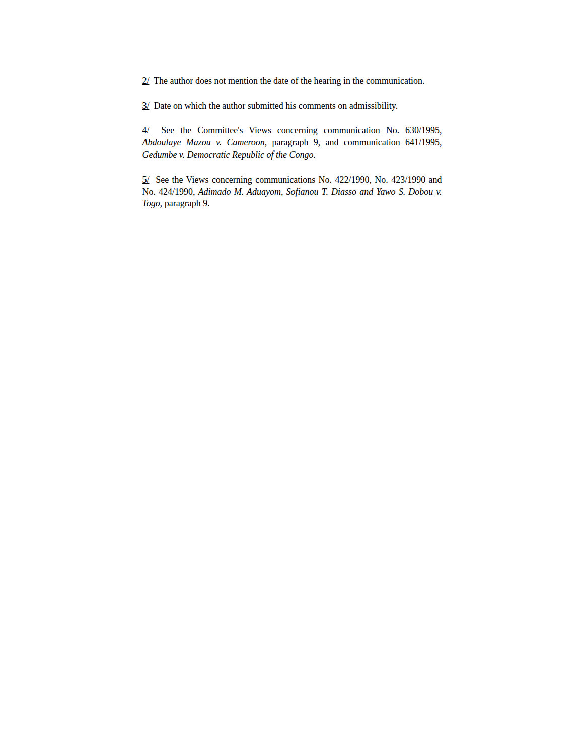2/ The author does not mention the date of the hearing in the communication.
3/ Date on which the author submitted his comments on admissibility.
4/ See the Committee's Views concerning communication No. 630/1995, Abdoulaye Mazou v. Cameroon, paragraph 9, and communication 641/1995, Gedumbe v. Democratic Republic of the Congo.
5/ See the Views concerning communications No. 422/1990, No. 423/1990 and No. 424/1990, Adimado M. Aduayom, Sofianou T. Diasso and Yawo S. Dobou v. Togo, paragraph 9.